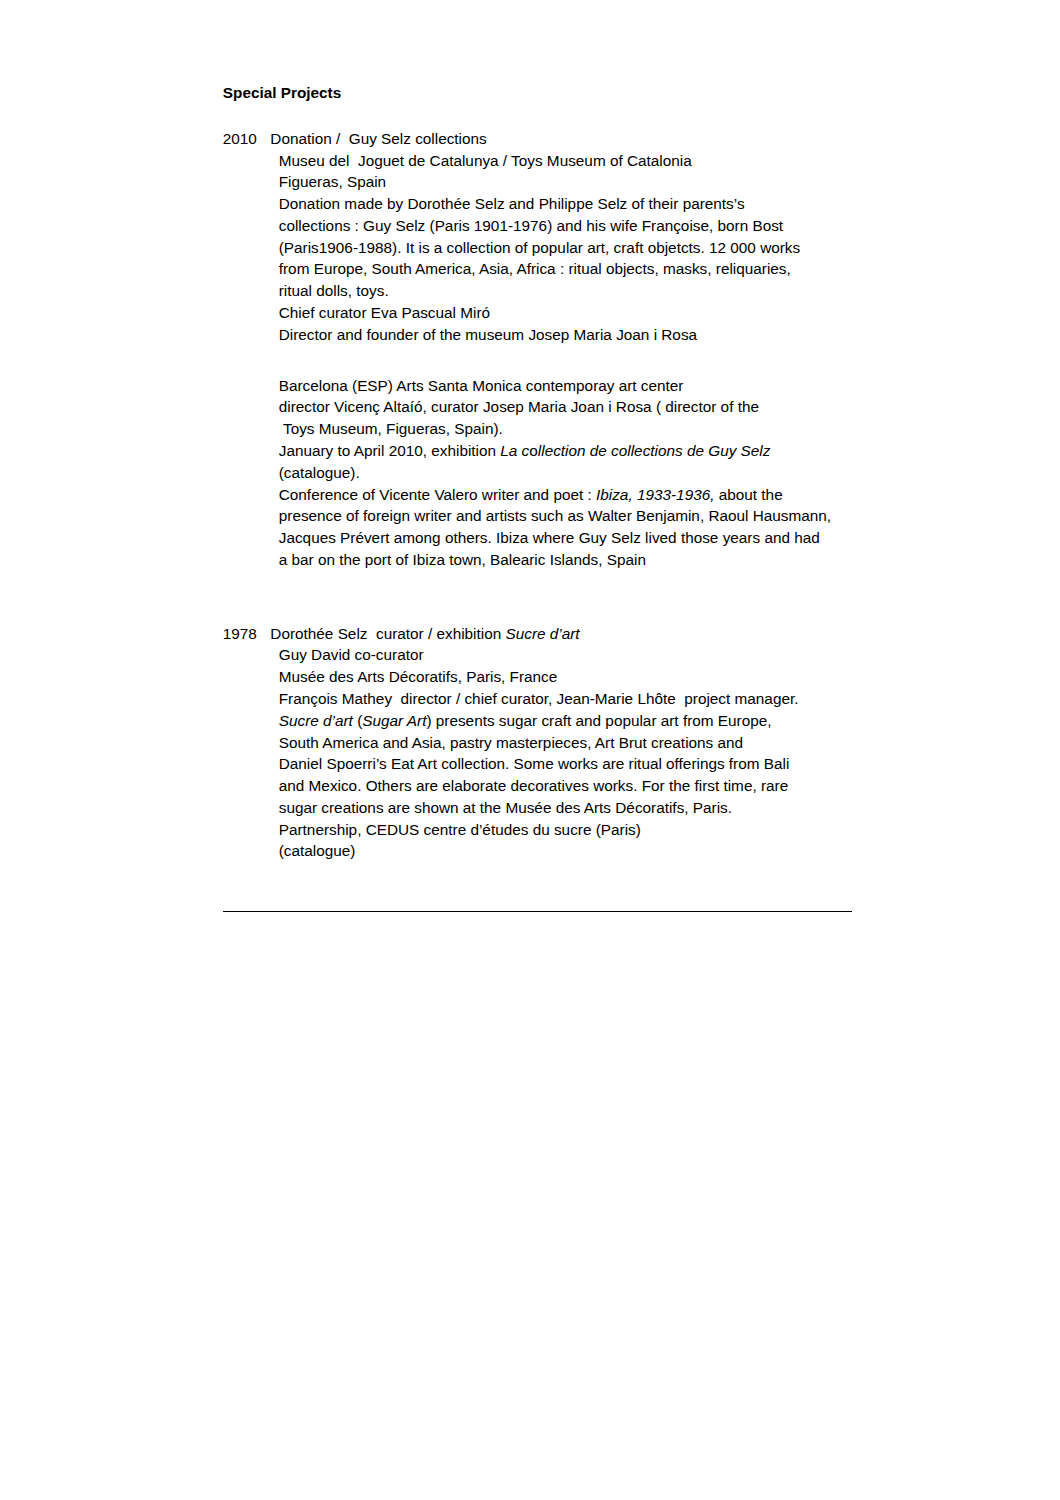Special Projects
2010
Donation / Guy Selz collections
Museu del Joguet de Catalunya / Toys Museum of Catalonia
Figueras, Spain
Donation made by Dorothée Selz and Philippe Selz of their parents’s
collections : Guy Selz (Paris 1901-1976) and his wife Françoise, born Bost
(Paris1906-1988). It is a collection of popular art, craft objetcts. 12 000 works
from Europe, South America, Asia, Africa : ritual objects, masks, reliquaries,
ritual dolls, toys.
Chief curator Eva Pascual Miró
Director and founder of the museum Josep Maria Joan i Rosa
Barcelona (ESP) Arts Santa Monica contemporay art center
director Vicenç Altaíó, curator Josep Maria Joan i Rosa ( director of the
Toys Museum, Figueras, Spain).
January to April 2010, exhibition La collection de collections de Guy Selz
(catalogue).
Conference of Vicente Valero writer and poet : Ibiza, 1933-1936, about the
presence of foreign writer and artists such as Walter Benjamin, Raoul Hausmann,
Jacques Prévert among others. Ibiza where Guy Selz lived those years and had
a bar on the port of Ibiza town, Balearic Islands, Spain
1978
Dorothée Selz curator / exhibition Sucre d’art
Guy David co-curator
Musée des Arts Décoratifs, Paris, France
François Mathey director / chief curator, Jean-Marie Lhôte project manager.
Sucre d’art (Sugar Art) presents sugar craft and popular art from Europe,
South America and Asia, pastry masterpieces, Art Brut creations and
Daniel Spoerri’s Eat Art collection. Some works are ritual offerings from Bali
and Mexico. Others are elaborate decoratives works. For the first time, rare
sugar creations are shown at the Musée des Arts Décoratifs, Paris.
Partnership, CEDUS centre d’études du sucre (Paris)
(catalogue)